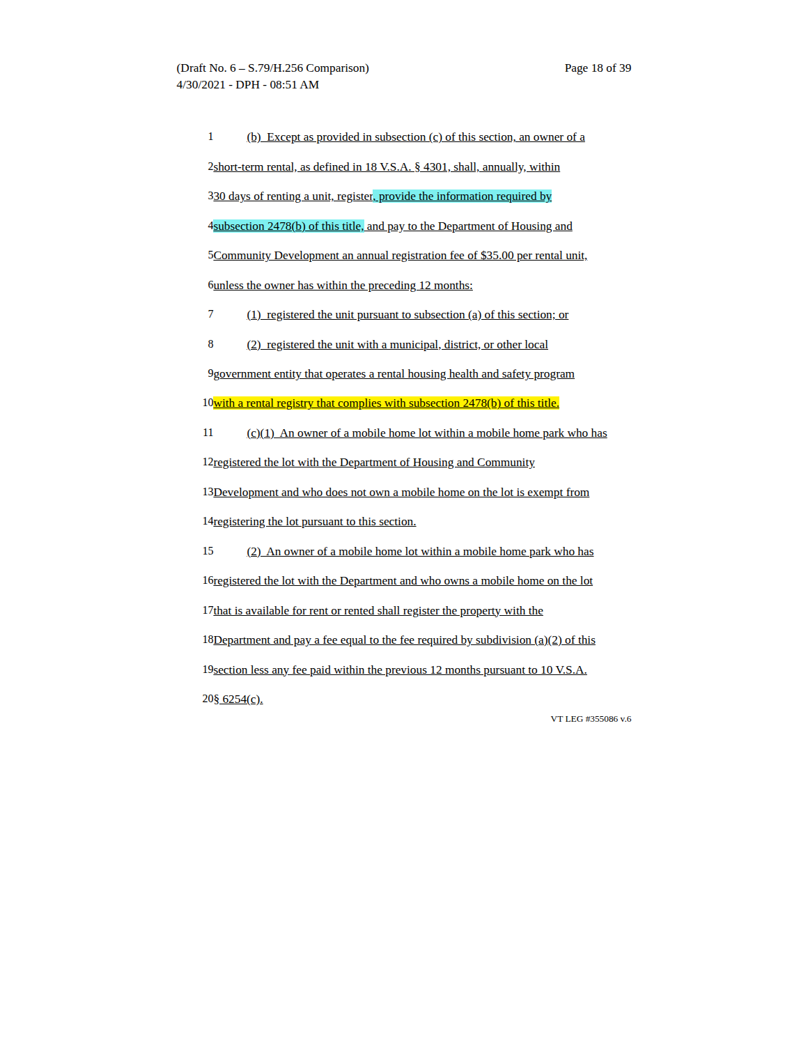(Draft No. 6 – S.79/H.256 Comparison)
4/30/2021 - DPH - 08:51 AM
Page 18 of 39
| 1 | (b) Except as provided in subsection (c) of this section, an owner of a |
| 2 | short-term rental, as defined in 18 V.S.A. § 4301, shall, annually, within |
| 3 | 30 days of renting a unit, register , provide the information required by |
| 4 | subsection 2478(b) of this title, and pay to the Department of Housing and |
| 5 | Community Development an annual registration fee of $35.00 per rental unit, |
| 6 | unless the owner has within the preceding 12 months: |
| 7 | (1) registered the unit pursuant to subsection (a) of this section; or |
| 8 | (2) registered the unit with a municipal, district, or other local |
| 9 | government entity that operates a rental housing health and safety program |
| 10 | with a rental registry that complies with subsection 2478(b) of this title. |
| 11 | (c)(1) An owner of a mobile home lot within a mobile home park who has |
| 12 | registered the lot with the Department of Housing and Community |
| 13 | Development and who does not own a mobile home on the lot is exempt from |
| 14 | registering the lot pursuant to this section. |
| 15 | (2) An owner of a mobile home lot within a mobile home park who has |
| 16 | registered the lot with the Department and who owns a mobile home on the lot |
| 17 | that is available for rent or rented shall register the property with the |
| 18 | Department and pay a fee equal to the fee required by subdivision (a)(2) of this |
| 19 | section less any fee paid within the previous 12 months pursuant to 10 V.S.A. |
| 20 | § 6254(c). |
VT LEG #355086 v.6